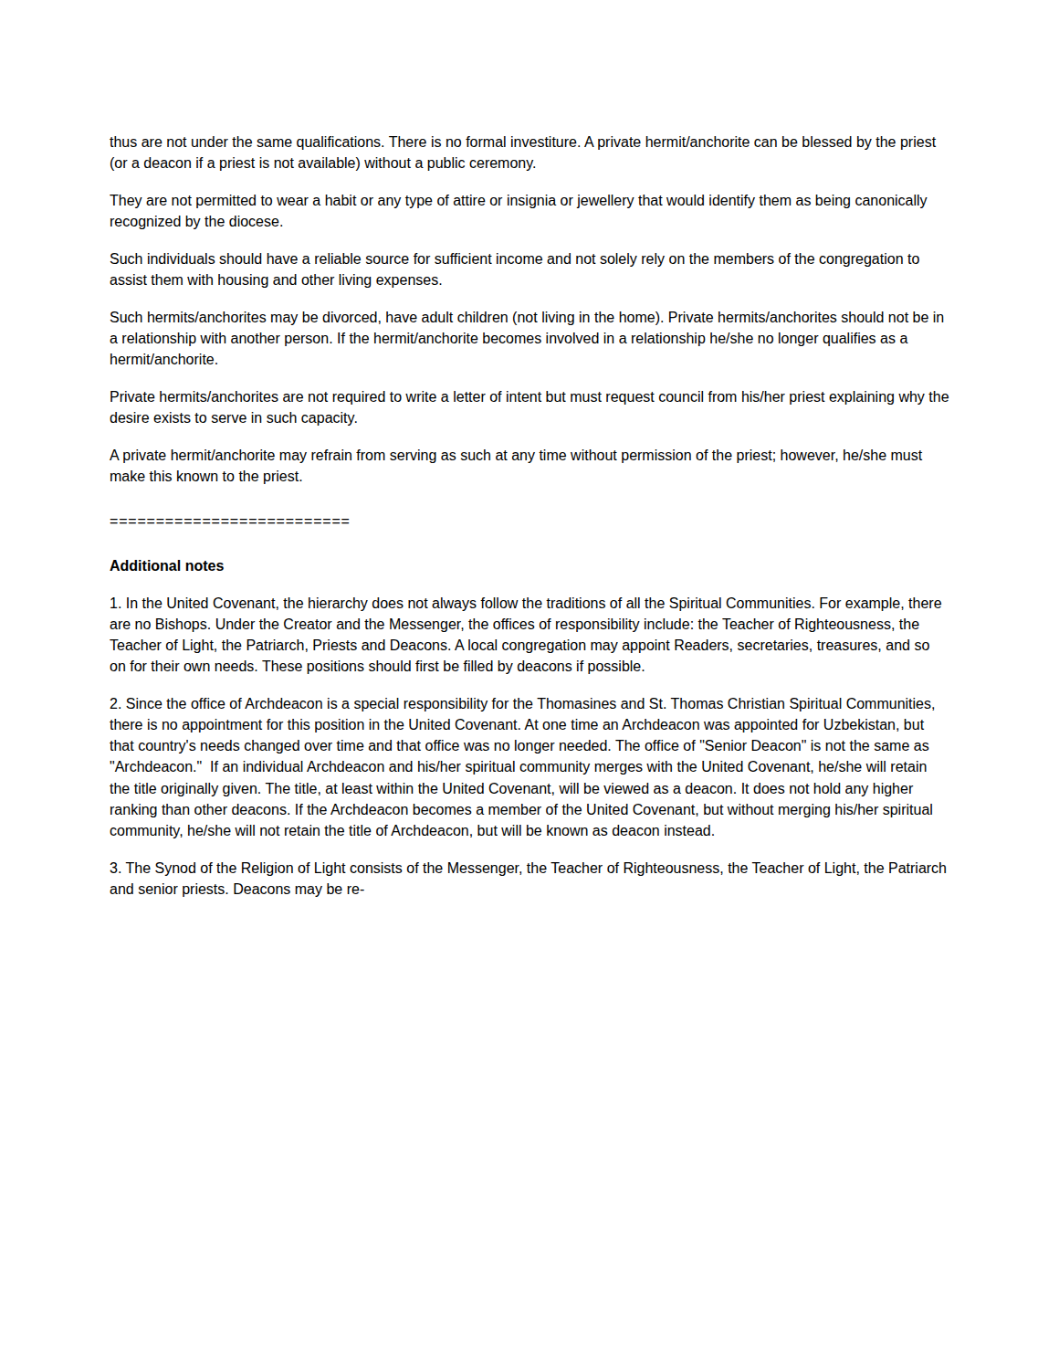thus are not under the same qualifications. There is no formal investiture. A private hermit/anchorite can be blessed by the priest (or a deacon if a priest is not available) without a public ceremony.
They are not permitted to wear a habit or any type of attire or insignia or jewellery that would identify them as being canonically recognized by the diocese.
Such individuals should have a reliable source for sufficient income and not solely rely on the members of the congregation to assist them with housing and other living expenses.
Such hermits/anchorites may be divorced, have adult children (not living in the home). Private hermits/anchorites should not be in a relationship with another person. If the hermit/anchorite becomes involved in a relationship he/she no longer qualifies as a hermit/anchorite.
Private hermits/anchorites are not required to write a letter of intent but must request council from his/her priest explaining why the desire exists to serve in such capacity.
A private hermit/anchorite may refrain from serving as such at any time without permission of the priest; however, he/she must make this known to the priest.
==========================
Additional notes
1. In the United Covenant, the hierarchy does not always follow the traditions of all the Spiritual Communities. For example, there are no Bishops. Under the Creator and the Messenger, the offices of responsibility include: the Teacher of Righteousness, the Teacher of Light, the Patriarch, Priests and Deacons. A local congregation may appoint Readers, secretaries, treasures, and so on for their own needs. These positions should first be filled by deacons if possible.
2. Since the office of Archdeacon is a special responsibility for the Thomasines and St. Thomas Christian Spiritual Communities, there is no appointment for this position in the United Covenant. At one time an Archdeacon was appointed for Uzbekistan, but that country's needs changed over time and that office was no longer needed. The office of "Senior Deacon" is not the same as "Archdeacon." If an individual Archdeacon and his/her spiritual community merges with the United Covenant, he/she will retain the title originally given. The title, at least within the United Covenant, will be viewed as a deacon. It does not hold any higher ranking than other deacons. If the Archdeacon becomes a member of the United Covenant, but without merging his/her spiritual community, he/she will not retain the title of Archdeacon, but will be known as deacon instead.
3. The Synod of the Religion of Light consists of the Messenger, the Teacher of Righteousness, the Teacher of Light, the Patriarch and senior priests. Deacons may be re-